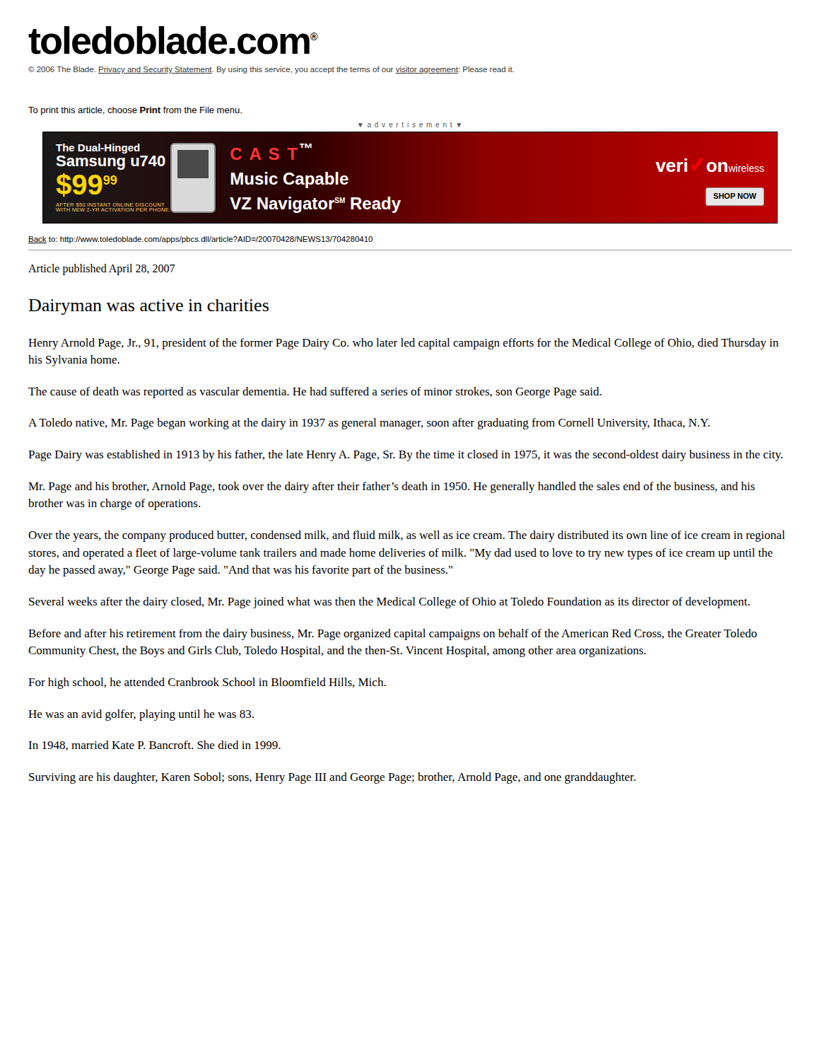toledoblade.com®
© 2006 The Blade. Privacy and Security Statement. By using this service, you accept the terms of our visitor agreement: Please read it.
To print this article, choose Print from the File menu.
▼ a d v e r t i s e m e n t ▼
The Dual-Hinged
Samsung u740
$9999
AFTER $50 INSTANT ONLINE DISCOUNT
WITH NEW 2-YR ACTIVATION PER PHONE.
C A S T™
Music Capable
VZ NavigatorSM Ready
veri✓onwireless
SHOP NOW
Back to: http://www.toledoblade.com/apps/pbcs.dll/article?AID=/20070428/NEWS13/704280410
Article published April 28, 2007
Dairyman was active in charities
Henry Arnold Page, Jr., 91, president of the former Page Dairy Co. who later led capital campaign efforts for the Medical College of Ohio, died Thursday in his Sylvania home.
The cause of death was reported as vascular dementia. He had suffered a series of minor strokes, son George Page said.
A Toledo native, Mr. Page began working at the dairy in 1937 as general manager, soon after graduating from Cornell University, Ithaca, N.Y.
Page Dairy was established in 1913 by his father, the late Henry A. Page, Sr. By the time it closed in 1975, it was the second-oldest dairy business in the city.
Mr. Page and his brother, Arnold Page, took over the dairy after their father’s death in 1950. He generally handled the sales end of the business, and his brother was in charge of operations.
Over the years, the company produced butter, condensed milk, and fluid milk, as well as ice cream. The dairy distributed its own line of ice cream in regional stores, and operated a fleet of large-volume tank trailers and made home deliveries of milk. "My dad used to love to try new types of ice cream up until the day he passed away," George Page said. "And that was his favorite part of the business."
Several weeks after the dairy closed, Mr. Page joined what was then the Medical College of Ohio at Toledo Foundation as its director of development.
Before and after his retirement from the dairy business, Mr. Page organized capital campaigns on behalf of the American Red Cross, the Greater Toledo Community Chest, the Boys and Girls Club, Toledo Hospital, and the then-St. Vincent Hospital, among other area organizations.
For high school, he attended Cranbrook School in Bloomfield Hills, Mich.
He was an avid golfer, playing until he was 83.
In 1948, married Kate P. Bancroft. She died in 1999.
Surviving are his daughter, Karen Sobol; sons, Henry Page III and George Page; brother, Arnold Page, and one granddaughter.